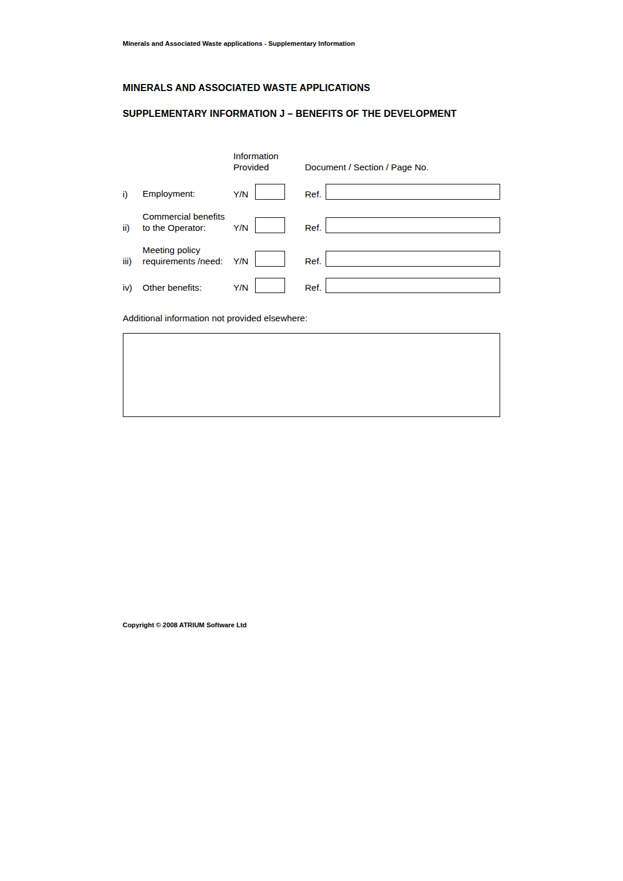Minerals and Associated Waste applications - Supplementary Information
MINERALS AND ASSOCIATED WASTE APPLICATIONS
SUPPLEMENTARY INFORMATION J – BENEFITS OF THE DEVELOPMENT
| | | Information Provided | Document / Section / Page No. |
| i) | Employment: | Y/N | Ref. |
| ii) | Commercial benefits to the Operator: | Y/N | Ref. |
| iii) | Meeting policy requirements /need: | Y/N | Ref. |
| iv) | Other benefits: | Y/N | Ref. |
Additional information not provided elsewhere:
Copyright © 2008 ATRIUM Software Ltd